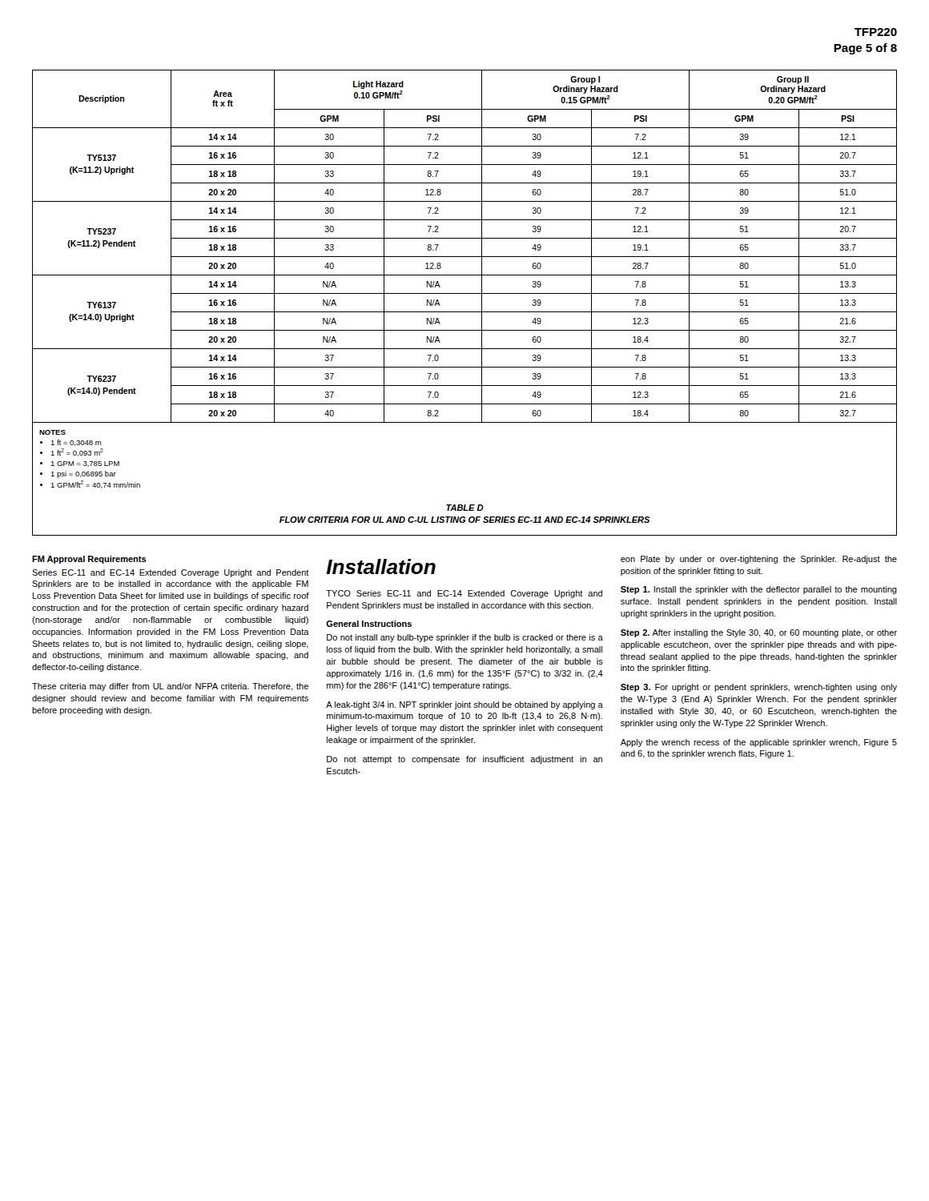TFP220
Page 5 of 8
| Description | Area ft x ft | Light Hazard 0.10 GPM/ft 2 | Group I Ordinary Hazard 0.15 GPM/ft 2 | Group II Ordinary Hazard 0.20 GPM/ft 2 |
| --- | --- | --- | --- | --- |
| GPM | PSI | GPM | PSI | GPM | PSI |
| TY5137 (K=11.2) Upright | 14 x 14 | 30 | 7.2 | 30 | 7.2 | 39 | 12.1 |
| 16 x 16 | 30 | 7.2 | 39 | 12.1 | 51 | 20.7 |
| 18 x 18 | 33 | 8.7 | 49 | 19.1 | 65 | 33.7 |
| 20 x 20 | 40 | 12.8 | 60 | 28.7 | 80 | 51.0 |
| TY5237 (K=11.2) Pendent | 14 x 14 | 30 | 7.2 | 30 | 7.2 | 39 | 12.1 |
| 16 x 16 | 30 | 7.2 | 39 | 12.1 | 51 | 20.7 |
| 18 x 18 | 33 | 8.7 | 49 | 19.1 | 65 | 33.7 |
| 20 x 20 | 40 | 12.8 | 60 | 28.7 | 80 | 51.0 |
| TY6137 (K=14.0) Upright | 14 x 14 | N/A | N/A | 39 | 7.8 | 51 | 13.3 |
| 16 x 16 | N/A | N/A | 39 | 7.8 | 51 | 13.3 |
| 18 x 18 | N/A | N/A | 49 | 12.3 | 65 | 21.6 |
| 20 x 20 | N/A | N/A | 60 | 18.4 | 80 | 32.7 |
| TY6237 (K=14.0) Pendent | 14 x 14 | 37 | 7.0 | 39 | 7.8 | 51 | 13.3 |
| 16 x 16 | 37 | 7.0 | 39 | 7.8 | 51 | 13.3 |
| 18 x 18 | 37 | 7.0 | 49 | 12.3 | 65 | 21.6 |
| 20 x 20 | 40 | 8.2 | 60 | 18.4 | 80 | 32.7 |
NOTES
1 ft = 0,3048 m
1 ft2 = 0,093 m2
1 GPM = 3,785 LPM
1 psi = 0,06895 bar
1 GPM/ft2 = 40,74 mm/min
TABLE D
FLOW CRITERIA FOR UL AND C-UL LISTING OF SERIES EC-11 AND EC-14 SPRINKLERS
FM Approval Requirements
Series EC-11 and EC-14 Extended Coverage Upright and Pendent Sprinklers are to be installed in accordance with the applicable FM Loss Prevention Data Sheet for limited use in buildings of specific roof construction and for the protection of certain specific ordinary hazard (non-storage and/or non-flammable or combustible liquid) occupancies. Information provided in the FM Loss Prevention Data Sheets relates to, but is not limited to, hydraulic design, ceiling slope, and obstructions, minimum and maximum allowable spacing, and deflector-to-ceiling distance.
These criteria may differ from UL and/or NFPA criteria. Therefore, the designer should review and become familiar with FM requirements before proceeding with design.
Installation
TYCO Series EC-11 and EC-14 Extended Coverage Upright and Pendent Sprinklers must be installed in accordance with this section.
General Instructions
Do not install any bulb-type sprinkler if the bulb is cracked or there is a loss of liquid from the bulb. With the sprinkler held horizontally, a small air bubble should be present. The diameter of the air bubble is approximately 1/16 in. (1,6 mm) for the 135°F (57°C) to 3/32 in. (2,4 mm) for the 286°F (141°C) temperature ratings.
A leak-tight 3/4 in. NPT sprinkler joint should be obtained by applying a minimum-to-maximum torque of 10 to 20 lb-ft (13,4 to 26,8 N·m). Higher levels of torque may distort the sprinkler inlet with consequent leakage or impairment of the sprinkler.
Do not attempt to compensate for insufficient adjustment in an Escutch-
eon Plate by under or over-tightening the Sprinkler. Re-adjust the position of the sprinkler fitting to suit.
Step 1. Install the sprinkler with the deflector parallel to the mounting surface. Install pendent sprinklers in the pendent position. Install upright sprinklers in the upright position.
Step 2. After installing the Style 30, 40, or 60 mounting plate, or other applicable escutcheon, over the sprinkler pipe threads and with pipe-thread sealant applied to the pipe threads, hand-tighten the sprinkler into the sprinkler fitting.
Step 3. For upright or pendent sprinklers, wrench-tighten using only the W-Type 3 (End A) Sprinkler Wrench. For the pendent sprinkler installed with Style 30, 40, or 60 Escutcheon, wrench-tighten the sprinkler using only the W-Type 22 Sprinkler Wrench.
Apply the wrench recess of the applicable sprinkler wrench, Figure 5 and 6, to the sprinkler wrench flats, Figure 1.